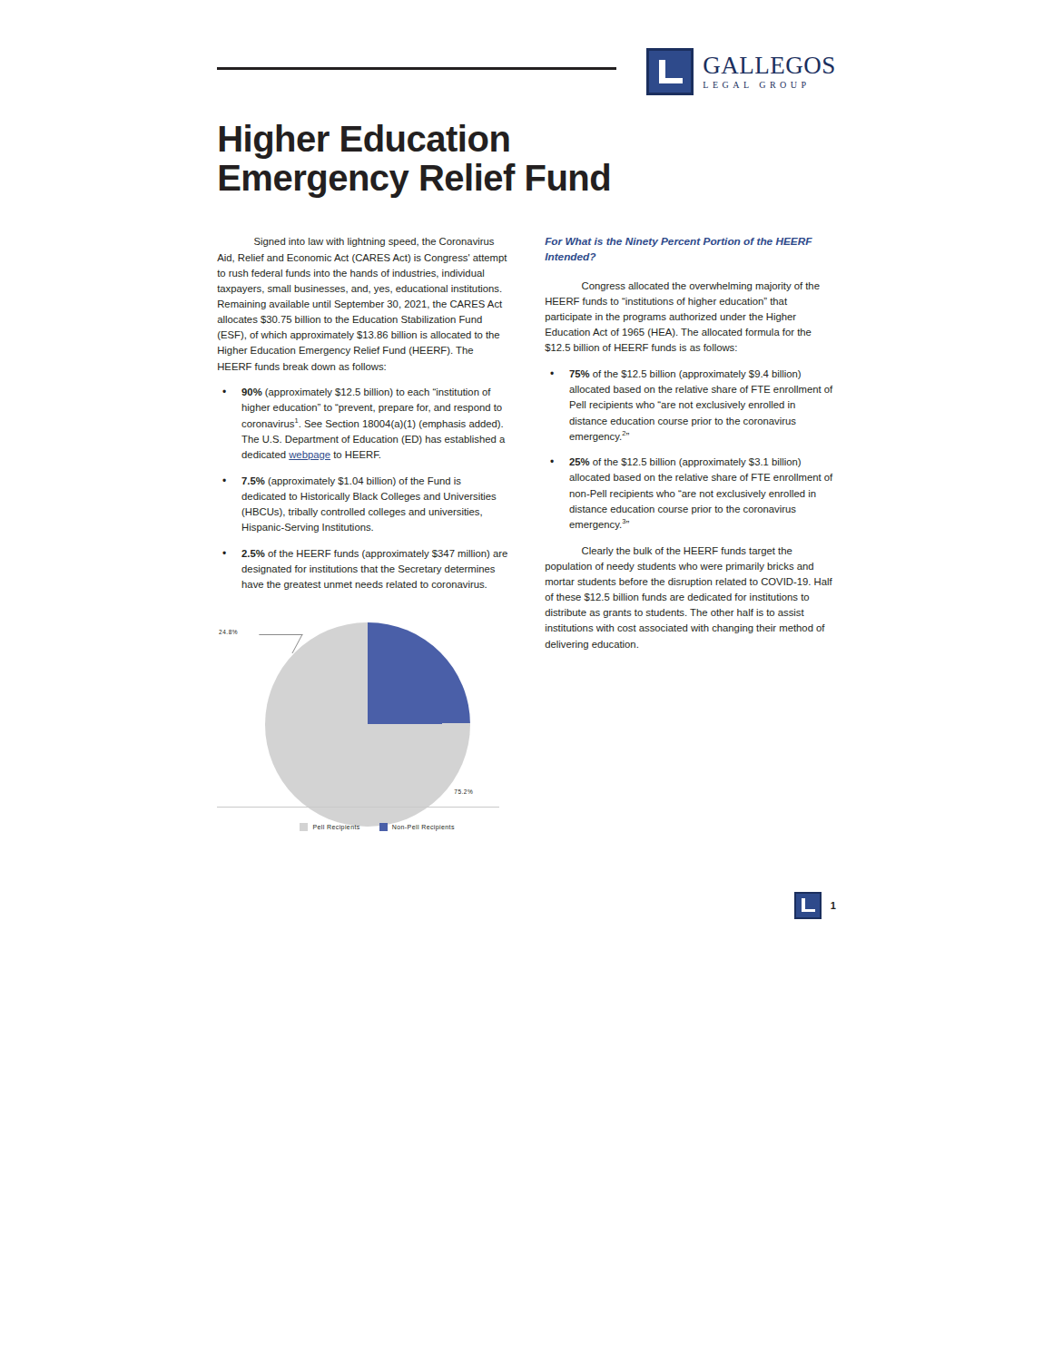GALLEGOS
LEGAL GROUP
Higher Education
Emergency Relief Fund
Signed into law with lightning speed, the Coronavirus Aid, Relief and Economic Act (CARES Act) is Congress' attempt to rush federal funds into the hands of industries, individual taxpayers, small businesses, and, yes, educational institutions. Remaining available until September 30, 2021, the CARES Act allocates $30.75 billion to the Education Stabilization Fund (ESF), of which approximately $13.86 billion is allocated to the Higher Education Emergency Relief Fund (HEERF). The HEERF funds break down as follows:
90% (approximately $12.5 billion) to each “institution of higher education” to “prevent, prepare for, and respond to coronavirus1. See Section 18004(a)(1) (emphasis added). The U.S. Department of Education (ED) has established a dedicated webpage to HEERF.
7.5% (approximately $1.04 billion) of the Fund is dedicated to Historically Black Colleges and Universities (HBCUs), tribally controlled colleges and universities, Hispanic-Serving Institutions.
2.5% of the HEERF funds (approximately $347 million) are designated for institutions that the Secretary determines have the greatest unmet needs related to coronavirus.
24.8%
75.2%
Pell Recipients Non-Pell Recipients
For What is the Ninety Percent Portion of the HEERF Intended?
Congress allocated the overwhelming majority of the HEERF funds to “institutions of higher education” that participate in the programs authorized under the Higher Education Act of 1965 (HEA). The allocated formula for the $12.5 billion of HEERF funds is as follows:
75% of the $12.5 billion (approximately $9.4 billion) allocated based on the relative share of FTE enrollment of Pell recipients who “are not exclusively enrolled in distance education course prior to the coronavirus emergency.2”
25% of the $12.5 billion (approximately $3.1 billion) allocated based on the relative share of FTE enrollment of non-Pell recipients who “are not exclusively enrolled in distance education course prior to the coronavirus emergency.3”
Clearly the bulk of the HEERF funds target the population of needy students who were primarily bricks and mortar students before the disruption related to COVID-19. Half of these $12.5 billion funds are dedicated for institutions to distribute as grants to students. The other half is to assist institutions with cost associated with changing their method of delivering education.
1